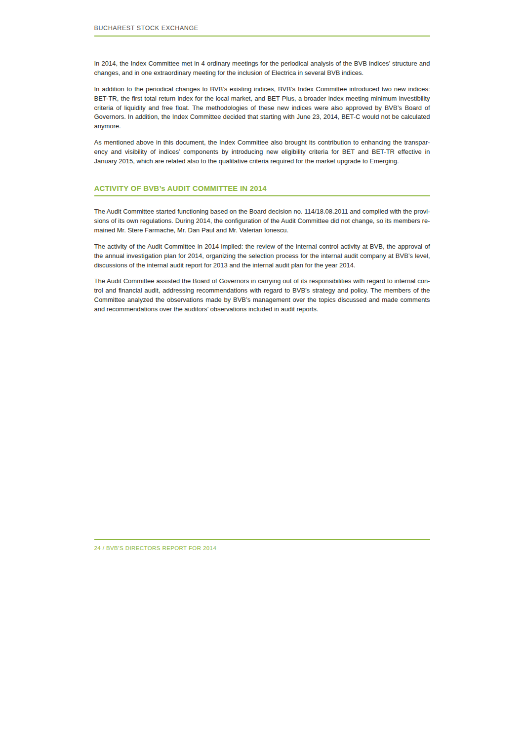Bucharest Stock Exchange
In 2014, the Index Committee met in 4 ordinary meetings for the periodical analysis of the BVB indices’ structure and changes, and in one extraordinary meeting for the inclusion of Electrica in several BVB indices.
In addition to the periodical changes to BVB’s existing indices, BVB’s Index Committee introduced two new indices: BET-TR, the first total return index for the local market, and BET Plus, a broader index meeting minimum investibility criteria of liquidity and free float. The methodologies of these new indices were also approved by BVB’s Board of Governors. In addition, the Index Committee decided that starting with June 23, 2014, BET-C would not be calculated anymore.
As mentioned above in this document, the Index Committee also brought its contribution to enhancing the transparency and visibility of indices’ components by introducing new eligibility criteria for BET and BET-TR effective in January 2015, which are related also to the qualitative criteria required for the market upgrade to Emerging.
ACTIVITY OF BVB’s AUDIT COMMITTEE IN 2014
The Audit Committee started functioning based on the Board decision no. 114/18.08.2011 and complied with the provisions of its own regulations. During 2014, the configuration of the Audit Committee did not change, so its members remained Mr. Stere Farmache, Mr. Dan Paul and Mr. Valerian Ionescu.
The activity of the Audit Committee in 2014 implied: the review of the internal control activity at BVB, the approval of the annual investigation plan for 2014, organizing the selection process for the internal audit company at BVB’s level, discussions of the internal audit report for 2013 and the internal audit plan for the year 2014.
The Audit Committee assisted the Board of Governors in carrying out of its responsibilities with regard to internal control and financial audit, addressing recommendations with regard to BVB’s strategy and policy. The members of the Committee analyzed the observations made by BVB’s management over the topics discussed and made comments and recommendations over the auditors’ observations included in audit reports.
24 / BVB’s Directors Report for 2014